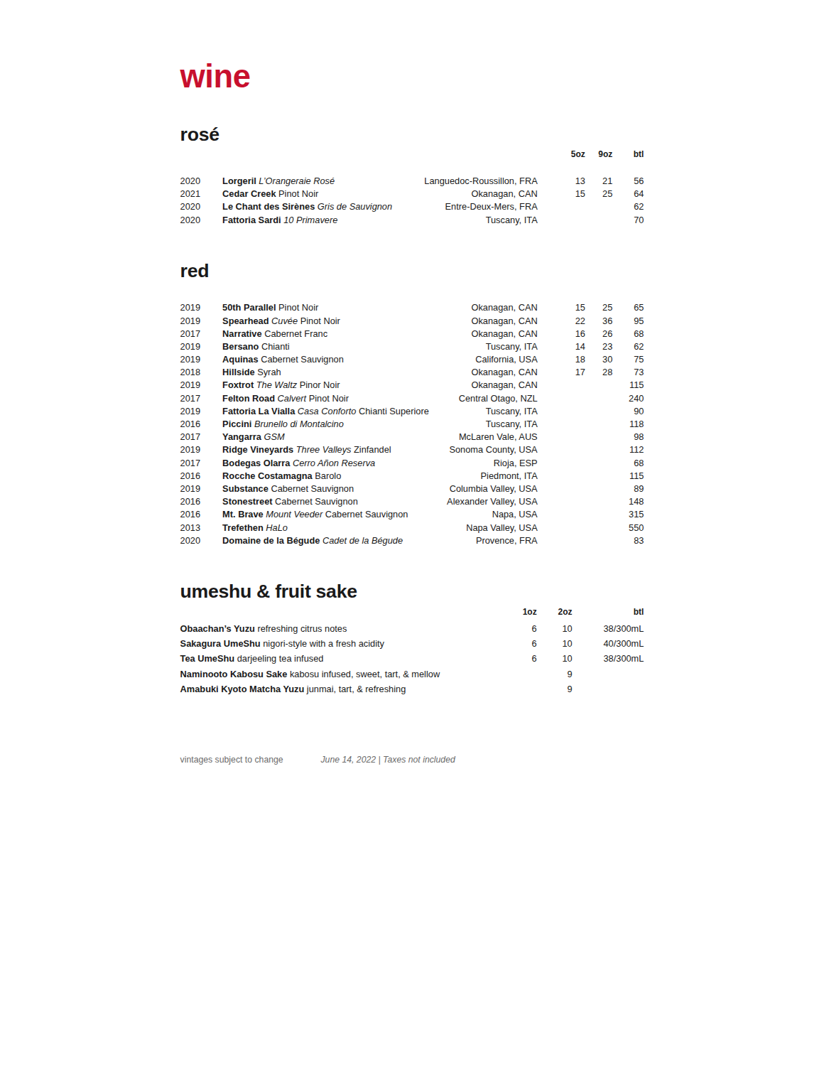wine
rosé
| | | | 5oz | 9oz | btl |
| --- | --- | --- | --- | --- | --- |
| 2020 | Lorgeril L’Orangeraie Rosé | Languedoc-Roussillon, FRA | 13 | 21 | 56 |
| 2021 | Cedar Creek Pinot Noir | Okanagan, CAN | 15 | 25 | 64 |
| 2020 | Le Chant des Sirènes Gris de Sauvignon | Entre-Deux-Mers, FRA | | | 62 |
| 2020 | Fattoria Sardi 10 Primavere | Tuscany, ITA | | | 70 |
red
| 2019 | 50th Parallel Pinot Noir | Okanagan, CAN | 15 | 25 | 65 |
| 2019 | Spearhead Cuvée Pinot Noir | Okanagan, CAN | 22 | 36 | 95 |
| 2017 | Narrative Cabernet Franc | Okanagan, CAN | 16 | 26 | 68 |
| 2019 | Bersano Chianti | Tuscany, ITA | 14 | 23 | 62 |
| 2019 | Aquinas Cabernet Sauvignon | California, USA | 18 | 30 | 75 |
| 2018 | Hillside Syrah | Okanagan, CAN | 17 | 28 | 73 |
| 2019 | Foxtrot The Waltz Pinor Noir | Okanagan, CAN | | | 115 |
| 2017 | Felton Road Calvert Pinot Noir | Central Otago, NZL | | | 240 |
| 2019 | Fattoria La Vialla Casa Conforto Chianti Superiore | Tuscany, ITA | | | 90 |
| 2016 | Piccini Brunello di Montalcino | Tuscany, ITA | | | 118 |
| 2017 | Yangarra GSM | McLaren Vale, AUS | | | 98 |
| 2019 | Ridge Vineyards Three Valleys Zinfandel | Sonoma County, USA | | | 112 |
| 2017 | Bodegas Olarra Cerro Añon Reserva | Rioja, ESP | | | 68 |
| 2016 | Rocche Costamagna Barolo | Piedmont, ITA | | | 115 |
| 2019 | Substance Cabernet Sauvignon | Columbia Valley, USA | | | 89 |
| 2016 | Stonestreet Cabernet Sauvignon | Alexander Valley, USA | | | 148 |
| 2016 | Mt. Brave Mount Veeder Cabernet Sauvignon | Napa, USA | | | 315 |
| 2013 | Trefethen HaLo | Napa Valley, USA | | | 550 |
| 2020 | Domaine de la Bégude Cadet de la Bégude | Provence, FRA | | | 83 |
umeshu & fruit sake
| | 1oz | 2oz | btl |
| --- | --- | --- | --- |
| Obaachan’s Yuzu refreshing citrus notes | 6 | 10 | 38/300mL |
| Sakagura UmeShu nigori-style with a fresh acidity | 6 | 10 | 40/300mL |
| Tea UmeShu darjeeling tea infused | 6 | 10 | 38/300mL |
| Naminooto Kabosu Sake kabosu infused, sweet, tart, & mellow | | 9 | |
| Amabuki Kyoto Matcha Yuzu junmai, tart, & refreshing | | 9 | |
vintages subject to change June 14, 2022 | Taxes not included